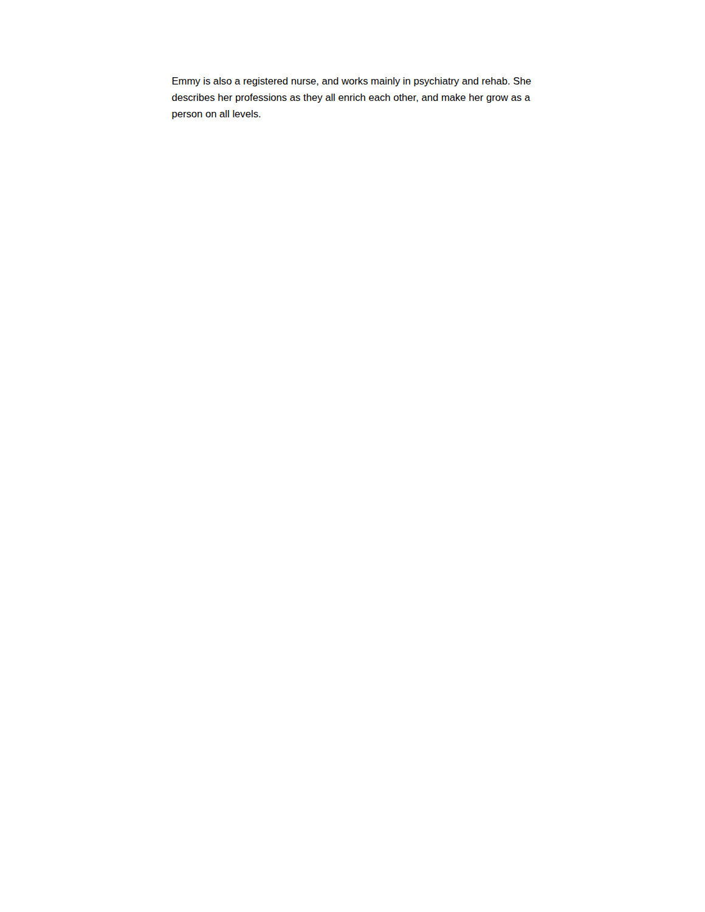Emmy is also a registered nurse, and works mainly in psychiatry and rehab. She describes her professions as they all enrich each other, and make her grow as a person on all levels.